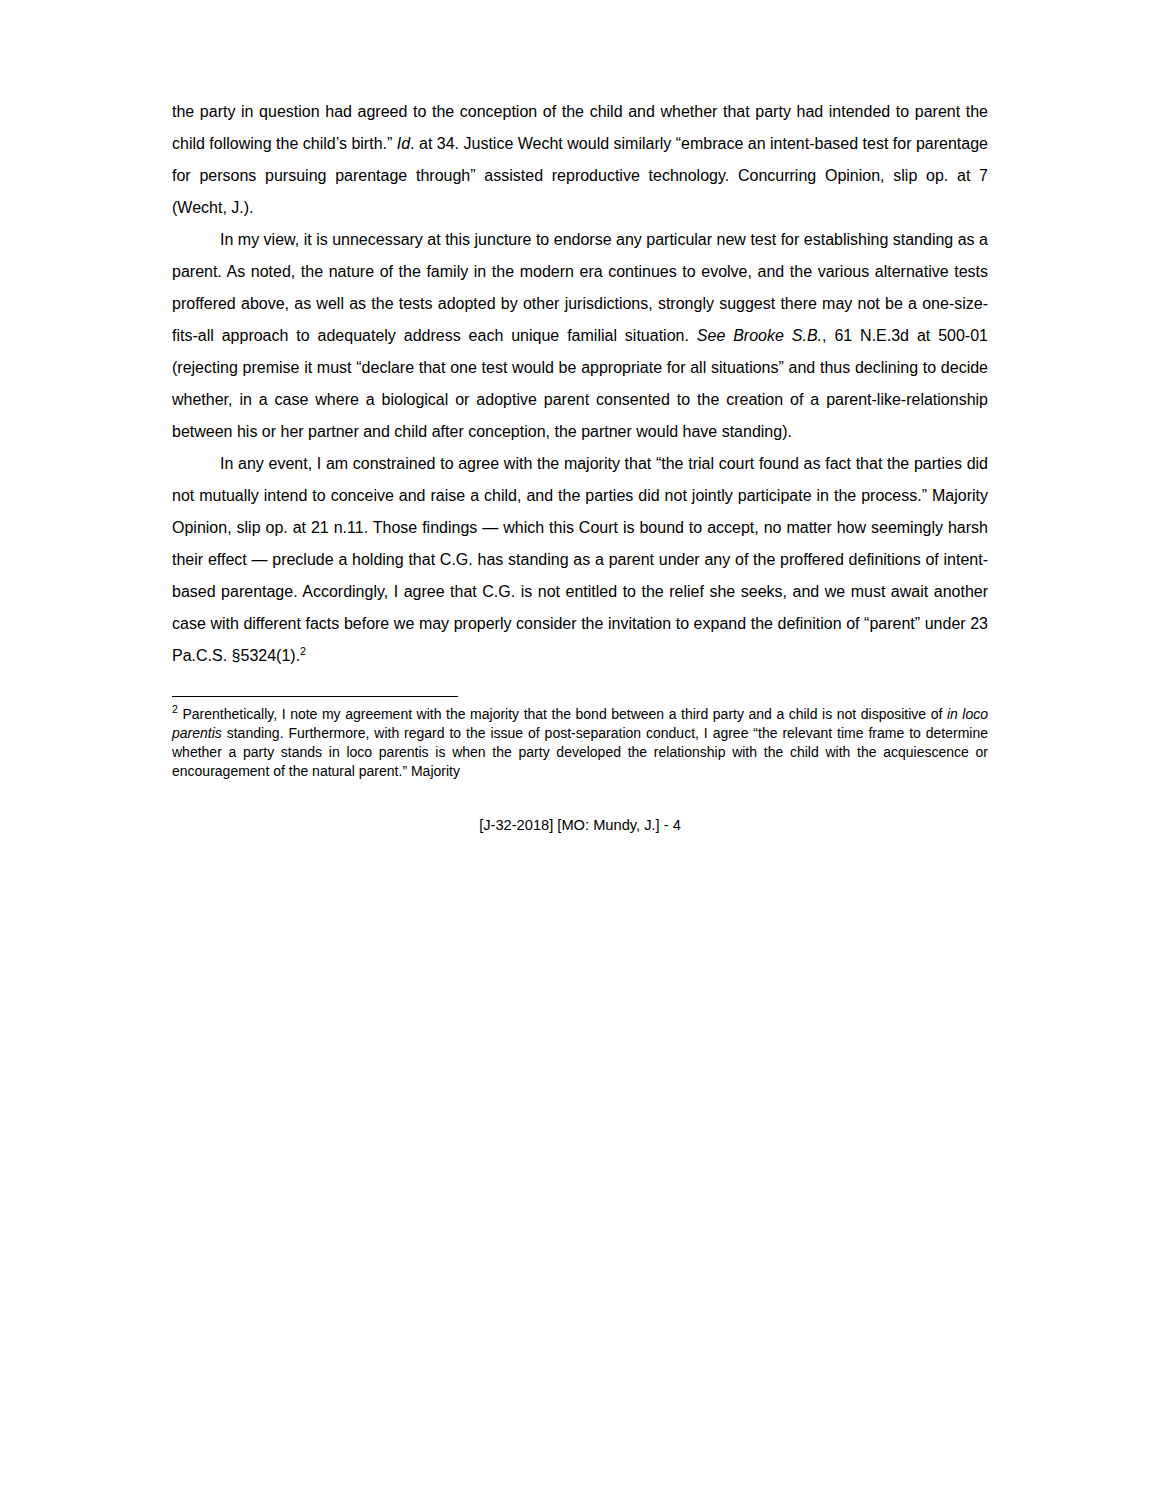the party in question had agreed to the conception of the child and whether that party had intended to parent the child following the child’s birth.” Id. at 34. Justice Wecht would similarly “embrace an intent-based test for parentage for persons pursuing parentage through” assisted reproductive technology. Concurring Opinion, slip op. at 7 (Wecht, J.).
In my view, it is unnecessary at this juncture to endorse any particular new test for establishing standing as a parent. As noted, the nature of the family in the modern era continues to evolve, and the various alternative tests proffered above, as well as the tests adopted by other jurisdictions, strongly suggest there may not be a one-size-fits-all approach to adequately address each unique familial situation. See Brooke S.B., 61 N.E.3d at 500-01 (rejecting premise it must “declare that one test would be appropriate for all situations” and thus declining to decide whether, in a case where a biological or adoptive parent consented to the creation of a parent-like-relationship between his or her partner and child after conception, the partner would have standing).
In any event, I am constrained to agree with the majority that “the trial court found as fact that the parties did not mutually intend to conceive and raise a child, and the parties did not jointly participate in the process.” Majority Opinion, slip op. at 21 n.11. Those findings — which this Court is bound to accept, no matter how seemingly harsh their effect — preclude a holding that C.G. has standing as a parent under any of the proffered definitions of intent-based parentage. Accordingly, I agree that C.G. is not entitled to the relief she seeks, and we must await another case with different facts before we may properly consider the invitation to expand the definition of “parent” under 23 Pa.C.S. §5324(1).2
2 Parenthetically, I note my agreement with the majority that the bond between a third party and a child is not dispositive of in loco parentis standing. Furthermore, with regard to the issue of post-separation conduct, I agree “the relevant time frame to determine whether a party stands in loco parentis is when the party developed the relationship with the child with the acquiescence or encouragement of the natural parent.” Majority
[J-32-2018] [MO: Mundy, J.] - 4